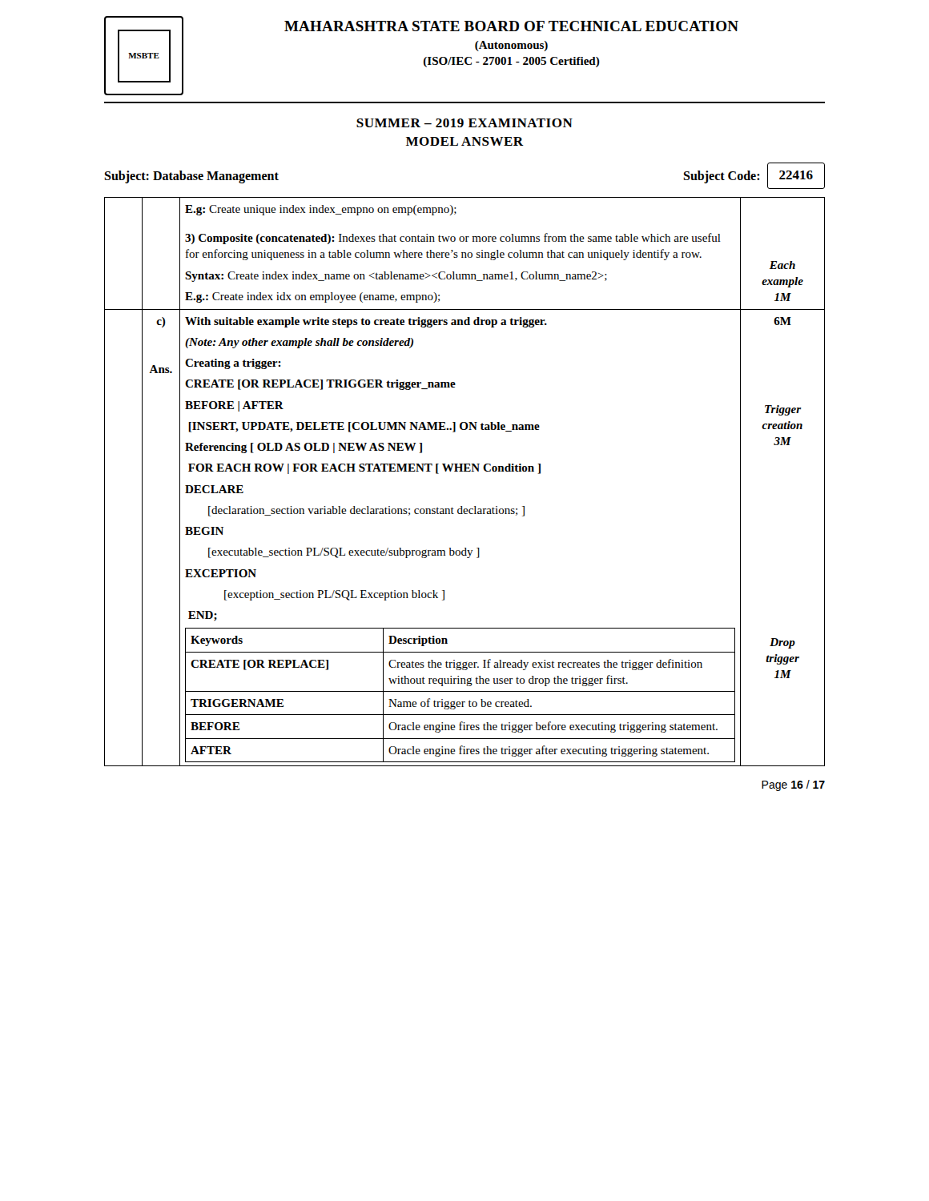MSBTE
MAHARASHTRA STATE BOARD OF TECHNICAL EDUCATION
(Autonomous)
(ISO/IEC - 27001 - 2005 Certified)
SUMMER – 2019 EXAMINATION MODEL ANSWER
Subject: Database Management
Subject Code: 22416
| | | E.g: Create unique index index_empno on emp(empno); 3) Composite (concatenated): Indexes that contain two or more columns from the same table which are useful for enforcing uniqueness in a table column where there’s no single column that can uniquely identify a row. Syntax: Create index index_name on <tablename><Column_name1, Column_name2>; E.g.: Create index idx on employee (ename, empno); | Each example 1M |
| | c) Ans. | With suitable example write steps to create triggers and drop a trigger. (Note: Any other example shall be considered) Creating a trigger: CREATE [OR REPLACE] TRIGGER trigger_name BEFORE / AFTER [INSERT, UPDATE, DELETE [COLUMN NAME..] ON table_name Referencing [ OLD AS OLD / NEW AS NEW ] FOR EACH ROW / FOR EACH STATEMENT [ WHEN Condition ] DECLARE [declaration_section variable declarations; constant declarations; ] BEGIN [executable_section PL/SQL execute/subprogram body ] EXCEPTION [exception_section PL/SQL Exception block ] END; / Keywords / Description / / --- / --- / / CREATE [OR REPLACE] / Creates the trigger. If already exist recreates the trigger definition without requiring the user to drop the trigger first. / / TRIGGERNAME / Name of trigger to be created. / / BEFORE / Oracle engine fires the trigger before executing triggering statement. / / AFTER / Oracle engine fires the trigger after executing triggering statement. / | 6M Trigger creation 3M Drop trigger 1M |
Page 16 / 17